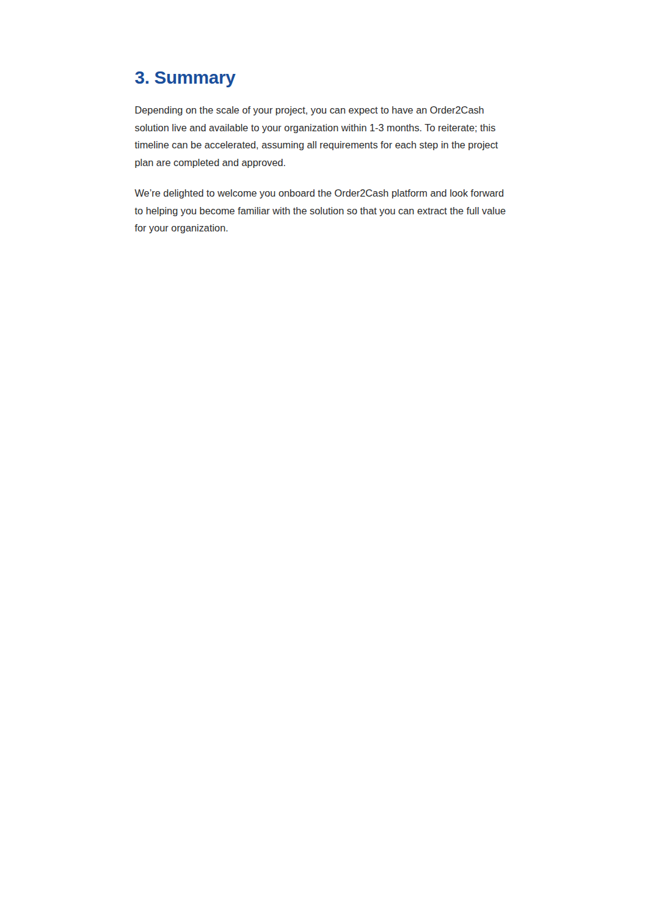3. Summary
Depending on the scale of your project, you can expect to have an Order2Cash solution live and available to your organization within 1-3 months. To reiterate; this timeline can be accelerated, assuming all requirements for each step in the project plan are completed and approved.
We’re delighted to welcome you onboard the Order2Cash platform and look forward to helping you become familiar with the solution so that you can extract the full value for your organization.